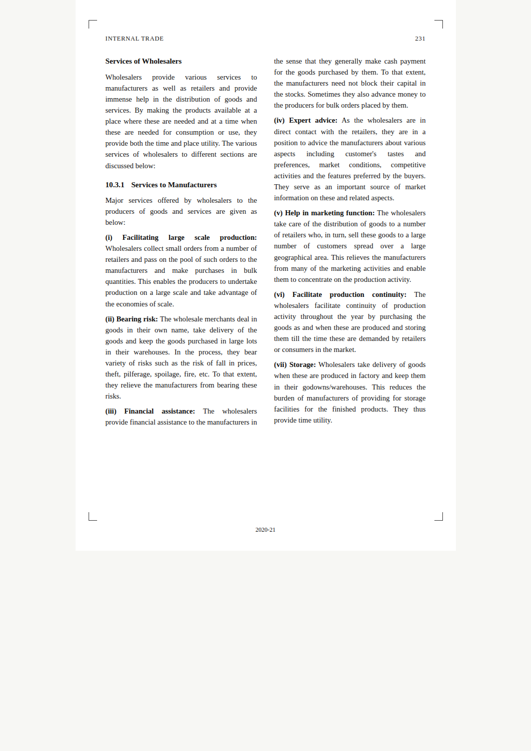Internal Trade 231
Services of Wholesalers
Wholesalers provide various services to manufacturers as well as retailers and provide immense help in the distribution of goods and services. By making the products available at a place where these are needed and at a time when these are needed for consumption or use, they provide both the time and place utility. The various services of wholesalers to different sections are discussed below:
10.3.1 Services to Manufacturers
Major services offered by wholesalers to the producers of goods and services are given as below:
(i) Facilitating large scale production: Wholesalers collect small orders from a number of retailers and pass on the pool of such orders to the manufacturers and make purchases in bulk quantities. This enables the producers to undertake production on a large scale and take advantage of the economies of scale.
(ii) Bearing risk: The wholesale merchants deal in goods in their own name, take delivery of the goods and keep the goods purchased in large lots in their warehouses. In the process, they bear variety of risks such as the risk of fall in prices, theft, pilferage, spoilage, fire, etc. To that extent, they relieve the manufacturers from bearing these risks.
(iii) Financial assistance: The wholesalers provide financial assistance to the manufacturers in the sense that they generally make cash payment for the goods purchased by them. To that extent, the manufacturers need not block their capital in the stocks. Sometimes they also advance money to the producers for bulk orders placed by them.
(iv) Expert advice: As the wholesalers are in direct contact with the retailers, they are in a position to advice the manufacturers about various aspects including customer's tastes and preferences, market conditions, competitive activities and the features preferred by the buyers. They serve as an important source of market information on these and related aspects.
(v) Help in marketing function: The wholesalers take care of the distribution of goods to a number of retailers who, in turn, sell these goods to a large number of customers spread over a large geographical area. This relieves the manufacturers from many of the marketing activities and enable them to concentrate on the production activity.
(vi) Facilitate production continuity: The wholesalers facilitate continuity of production activity throughout the year by purchasing the goods as and when these are produced and storing them till the time these are demanded by retailers or consumers in the market.
(vii) Storage: Wholesalers take delivery of goods when these are produced in factory and keep them in their godowns/warehouses. This reduces the burden of manufacturers of providing for storage facilities for the finished products. They thus provide time utility.
2020-21